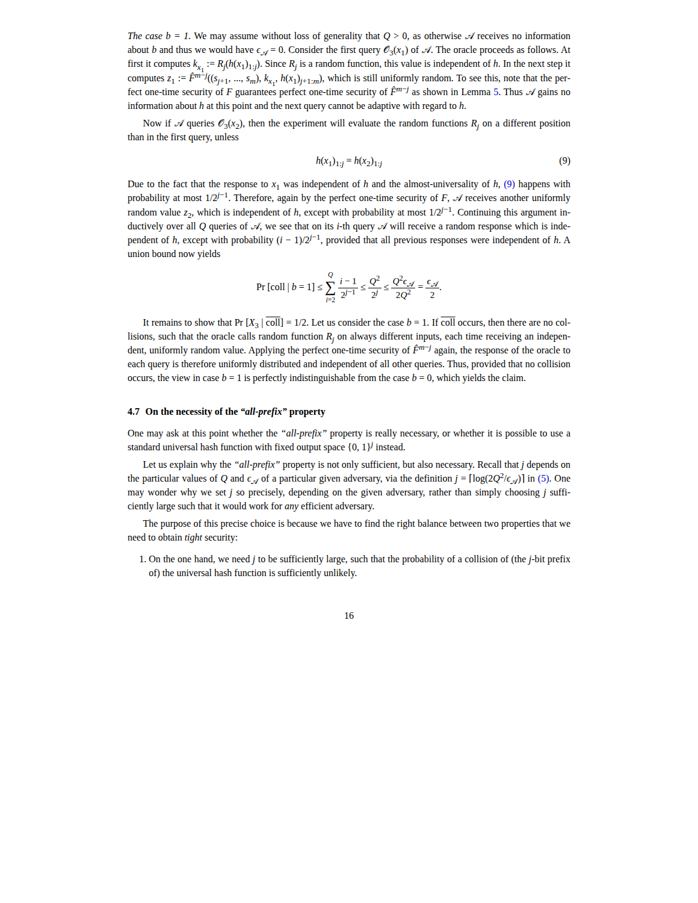The case b = 1. We may assume without loss of generality that Q > 0, as otherwise 𝒜 receives no information about b and thus we would have ϵ𝒜 = 0. Consider the first query 𝒪3(x1) of 𝒜. The oracle proceeds as follows. At first it computes kx1 := Rj(h(x1)1:j). Since Rj is a random function, this value is independent of h. In the next step it computes z1 := F̂m−j((sj+1, ..., sm), kx1, h(x1)j+1:m), which is still uniformly random. To see this, note that the perfect one-time security of F guarantees perfect one-time security of F̂m−j as shown in Lemma 5. Thus 𝒜 gains no information about h at this point and the next query cannot be adaptive with regard to h.
Now if 𝒜 queries 𝒪3(x2), then the experiment will evaluate the random functions Rj on a different position than in the first query, unless
h(x1)1:j = h(x2)1:j (9)
Due to the fact that the response to x1 was independent of h and the almost-universality of h, (9) happens with probability at most 1/2j−1. Therefore, again by the perfect one-time security of F, 𝒜 receives another uniformly random value z2, which is independent of h, except with probability at most 1/2j−1. Continuing this argument inductively over all Q queries of 𝒜, we see that on its i-th query 𝒜 will receive a random response which is independent of h, except with probability (i − 1)/2j−1, provided that all previous responses were independent of h. A union bound now yields
Pr [coll | b = 1] ≤ Q∑i=2 i − 12j−1 ≤ Q22j ≤ Q2ϵ𝒜 2Q2 = ϵ𝒜 2.
It remains to show that Pr [X3 | coll] = 1/2. Let us consider the case b = 1. If coll occurs, then there are no collisions, such that the oracle calls random function Rj on always different inputs, each time receiving an independent, uniformly random value. Applying the perfect one-time security of F̂m−j again, the response of the oracle to each query is therefore uniformly distributed and independent of all other queries. Thus, provided that no collision occurs, the view in case b = 1 is perfectly indistinguishable from the case b = 0, which yields the claim.
4.7 On the necessity of the “all-prefix” property
One may ask at this point whether the “all-prefix” property is really necessary, or whether it is possible to use a standard universal hash function with fixed output space {0, 1}j instead.
Let us explain why the “all-prefix” property is not only sufficient, but also necessary. Recall that j depends on the particular values of Q and ϵ𝒜 of a particular given adversary, via the definition j = ⌈log(2Q2/ϵ𝒜)⌉ in (5). One may wonder why we set j so precisely, depending on the given adversary, rather than simply choosing j sufficiently large such that it would work for any efficient adversary.
The purpose of this precise choice is because we have to find the right balance between two properties that we need to obtain tight security:
On the one hand, we need j to be sufficiently large, such that the probability of a collision of (the j-bit prefix of) the universal hash function is sufficiently unlikely.
16